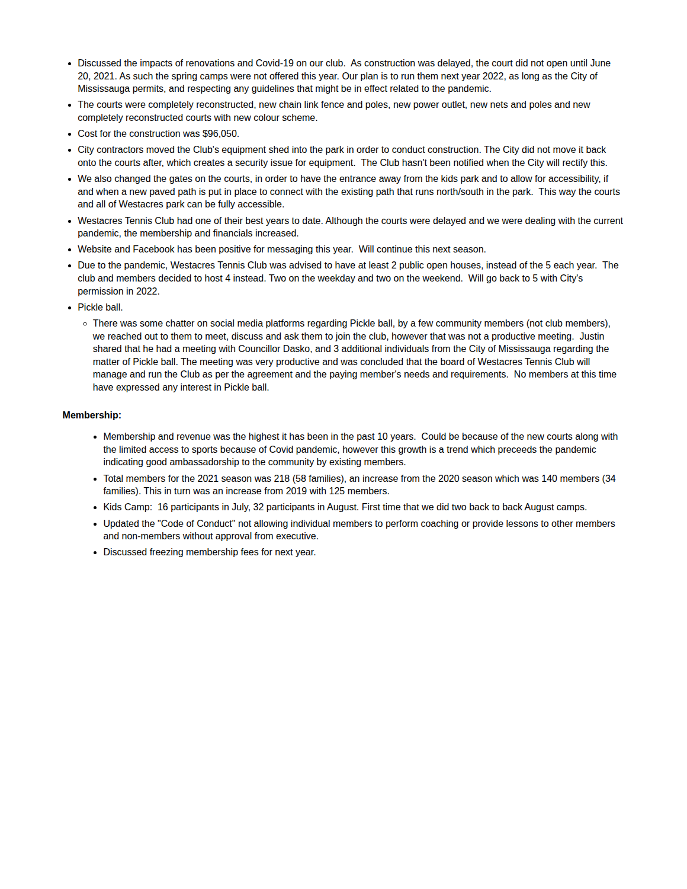Discussed the impacts of renovations and Covid-19 on our club. As construction was delayed, the court did not open until June 20, 2021. As such the spring camps were not offered this year. Our plan is to run them next year 2022, as long as the City of Mississauga permits, and respecting any guidelines that might be in effect related to the pandemic.
The courts were completely reconstructed, new chain link fence and poles, new power outlet, new nets and poles and new completely reconstructed courts with new colour scheme.
Cost for the construction was $96,050.
City contractors moved the Club's equipment shed into the park in order to conduct construction. The City did not move it back onto the courts after, which creates a security issue for equipment. The Club hasn't been notified when the City will rectify this.
We also changed the gates on the courts, in order to have the entrance away from the kids park and to allow for accessibility, if and when a new paved path is put in place to connect with the existing path that runs north/south in the park. This way the courts and all of Westacres park can be fully accessible.
Westacres Tennis Club had one of their best years to date. Although the courts were delayed and we were dealing with the current pandemic, the membership and financials increased.
Website and Facebook has been positive for messaging this year. Will continue this next season.
Due to the pandemic, Westacres Tennis Club was advised to have at least 2 public open houses, instead of the 5 each year. The club and members decided to host 4 instead. Two on the weekday and two on the weekend. Will go back to 5 with City's permission in 2022.
Pickle ball.
There was some chatter on social media platforms regarding Pickle ball, by a few community members (not club members), we reached out to them to meet, discuss and ask them to join the club, however that was not a productive meeting. Justin shared that he had a meeting with Councillor Dasko, and 3 additional individuals from the City of Mississauga regarding the matter of Pickle ball. The meeting was very productive and was concluded that the board of Westacres Tennis Club will manage and run the Club as per the agreement and the paying member's needs and requirements. No members at this time have expressed any interest in Pickle ball.
Membership:
Membership and revenue was the highest it has been in the past 10 years. Could be because of the new courts along with the limited access to sports because of Covid pandemic, however this growth is a trend which preceeds the pandemic indicating good ambassadorship to the community by existing members.
Total members for the 2021 season was 218 (58 families), an increase from the 2020 season which was 140 members (34 families). This in turn was an increase from 2019 with 125 members.
Kids Camp: 16 participants in July, 32 participants in August. First time that we did two back to back August camps.
Updated the "Code of Conduct" not allowing individual members to perform coaching or provide lessons to other members and non-members without approval from executive.
Discussed freezing membership fees for next year.